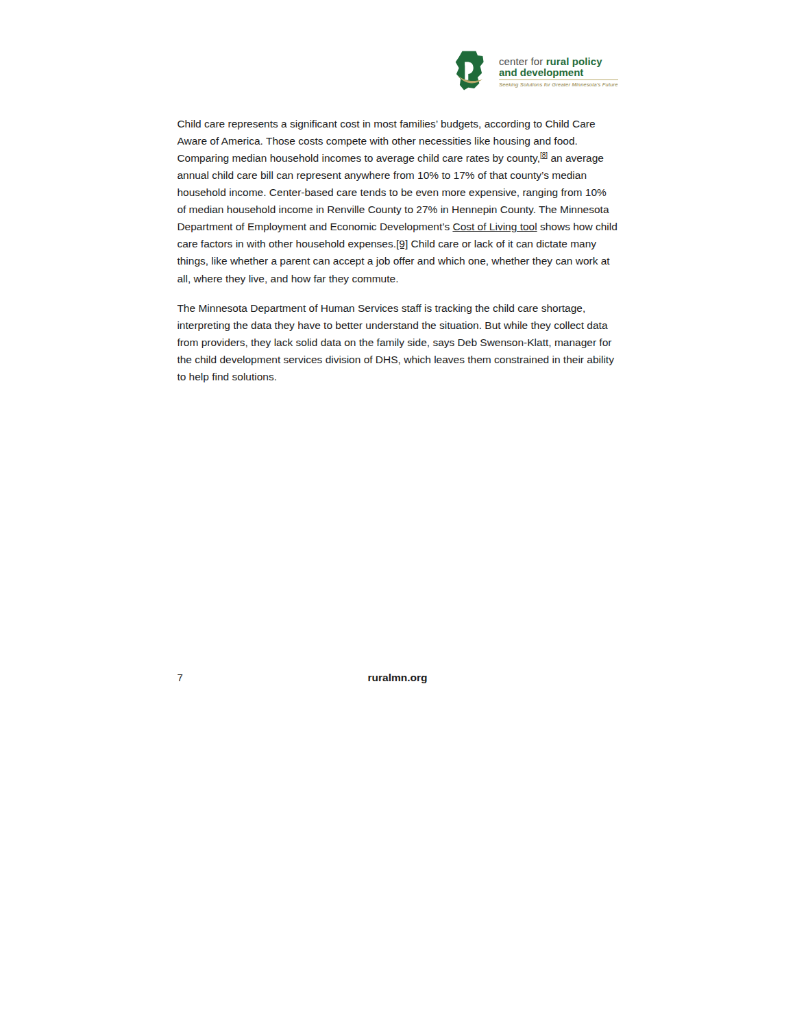center for rural policy
and development
Seeking Solutions for Greater Minnesota's Future
Child care represents a significant cost in most families’ budgets, according to Child Care Aware of America. Those costs compete with other necessities like housing and food. Comparing median household incomes to average child care rates by county,[8] an average annual child care bill can represent anywhere from 10% to 17% of that county’s median household income. Center-based care tends to be even more expensive, ranging from 10% of median household income in Renville County to 27% in Hennepin County. The Minnesota Department of Employment and Economic Development’s Cost of Living tool shows how child care factors in with other household expenses.[9] Child care or lack of it can dictate many things, like whether a parent can accept a job offer and which one, whether they can work at all, where they live, and how far they commute.
The Minnesota Department of Human Services staff is tracking the child care shortage, interpreting the data they have to better understand the situation. But while they collect data from providers, they lack solid data on the family side, says Deb Swenson-Klatt, manager for the child development services division of DHS, which leaves them constrained in their ability to help find solutions.
7
ruralmn.org